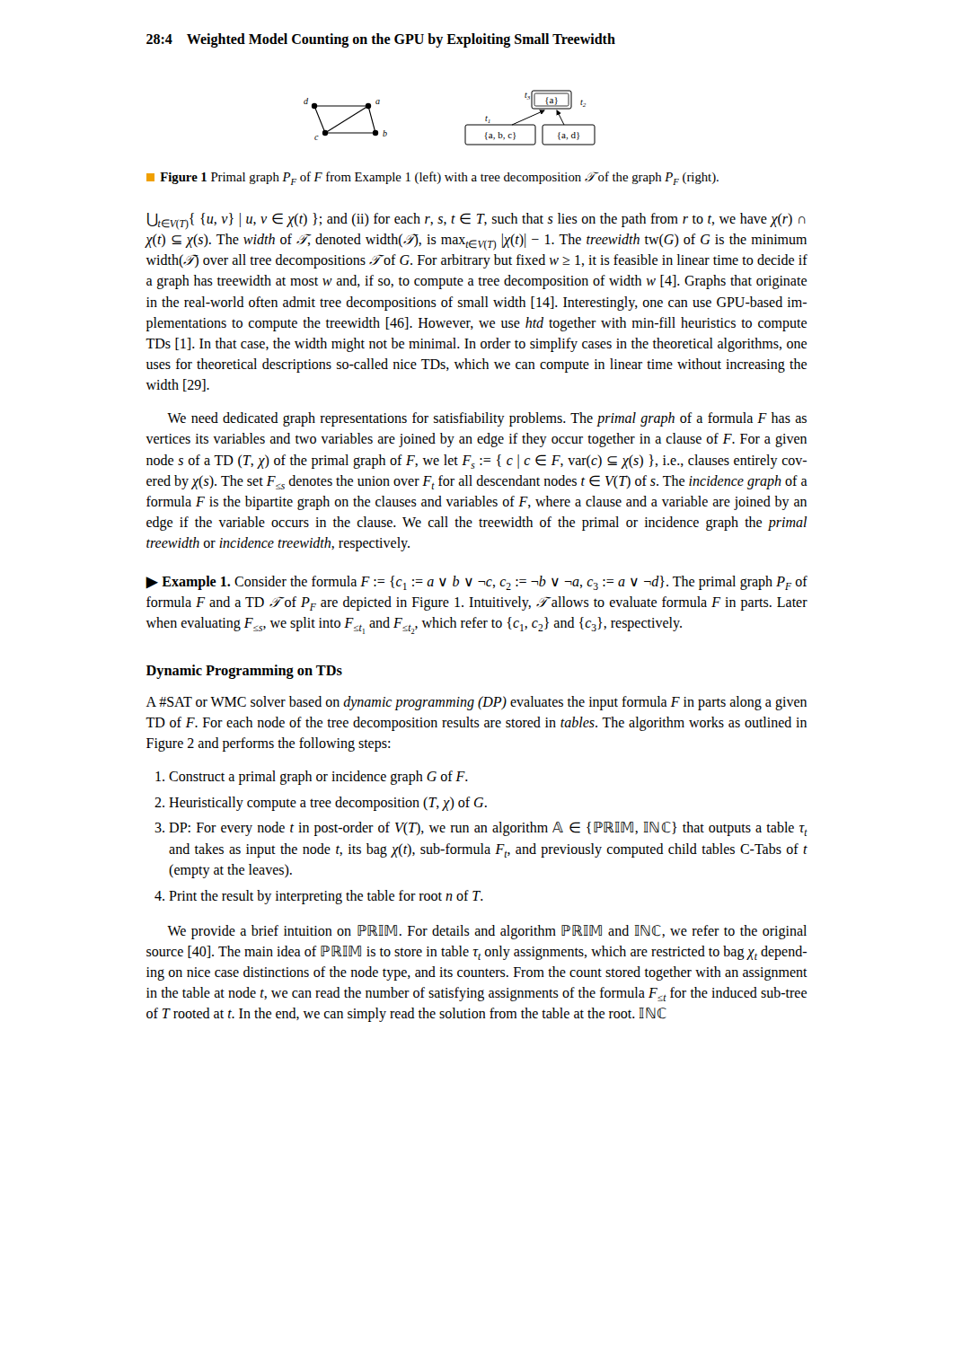28:4 Weighted Model Counting on the GPU by Exploiting Small Treewidth
d a c b {a} {a, b, c} {a, d} t1 t3 t2
Figure 1 Primal graph PF of F from Example 1 (left) with a tree decomposition 𝒯 of the graph PF (right).
⋃t∈V(T){ {u, v} | u, v ∈ χ(t) }; and (ii) for each r, s, t ∈ T, such that s lies on the path from r to t, we have χ(r) ∩ χ(t) ⊆ χ(s). The width of 𝒯, denoted width(𝒯), is maxt∈V(T) |χ(t)| − 1. The treewidth tw(G) of G is the minimum width(𝒯) over all tree decompositions 𝒯 of G. For arbitrary but fixed w ≥ 1, it is feasible in linear time to decide if a graph has treewidth at most w and, if so, to compute a tree decomposition of width w [4]. Graphs that originate in the real-world often admit tree decompositions of small width [14]. Interestingly, one can use GPU-based implementations to compute the treewidth [46]. However, we use htd together with min-fill heuristics to compute TDs [1]. In that case, the width might not be minimal. In order to simplify cases in the theoretical algorithms, one uses for theoretical descriptions so-called nice TDs, which we can compute in linear time without increasing the width [29].
We need dedicated graph representations for satisfiability problems. The primal graph of a formula F has as vertices its variables and two variables are joined by an edge if they occur together in a clause of F. For a given node s of a TD (T, χ) of the primal graph of F, we let Fs := { c | c ∈ F, var(c) ⊆ χ(s) }, i.e., clauses entirely covered by χ(s). The set F≤s denotes the union over Ft for all descendant nodes t ∈ V(T) of s. The incidence graph of a formula F is the bipartite graph on the clauses and variables of F, where a clause and a variable are joined by an edge if the variable occurs in the clause. We call the treewidth of the primal or incidence graph the primal treewidth or incidence treewidth, respectively.
▶Example 1. Consider the formula F := {c1 := a ∨ b ∨ ¬c, c2 := ¬b ∨ ¬a, c3 := a ∨ ¬d}. The primal graph PF of formula F and a TD 𝒯 of PF are depicted in Figure 1. Intuitively, 𝒯 allows to evaluate formula F in parts. Later when evaluating F≤s, we split into F≤t1 and F≤t2, which refer to {c1, c2} and {c3}, respectively.
Dynamic Programming on TDs
A #SAT or WMC solver based on dynamic programming (DP) evaluates the input formula F in parts along a given TD of F. For each node of the tree decomposition results are stored in tables. The algorithm works as outlined in Figure 2 and performs the following steps:
Construct a primal graph or incidence graph G of F.
Heuristically compute a tree decomposition (T, χ) of G.
DP: For every node t in post-order of V(T), we run an algorithm 𝔸 ∈ {ℙℝ𝕀𝕄, 𝕀ℕℂ} that outputs a table τt and takes as input the node t, its bag χ(t), sub-formula Ft, and previously computed child tables C-Tabs of t (empty at the leaves).
Print the result by interpreting the table for root n of T.
We provide a brief intuition on ℙℝ𝕀𝕄. For details and algorithm ℙℝ𝕀𝕄 and 𝕀ℕℂ, we refer to the original source [40]. The main idea of ℙℝ𝕀𝕄 is to store in table τt only assignments, which are restricted to bag χt depending on nice case distinctions of the node type, and its counters. From the count stored together with an assignment in the table at node t, we can read the number of satisfying assignments of the formula F≤t for the induced sub-tree of T rooted at t. In the end, we can simply read the solution from the table at the root. 𝕀ℕℂ